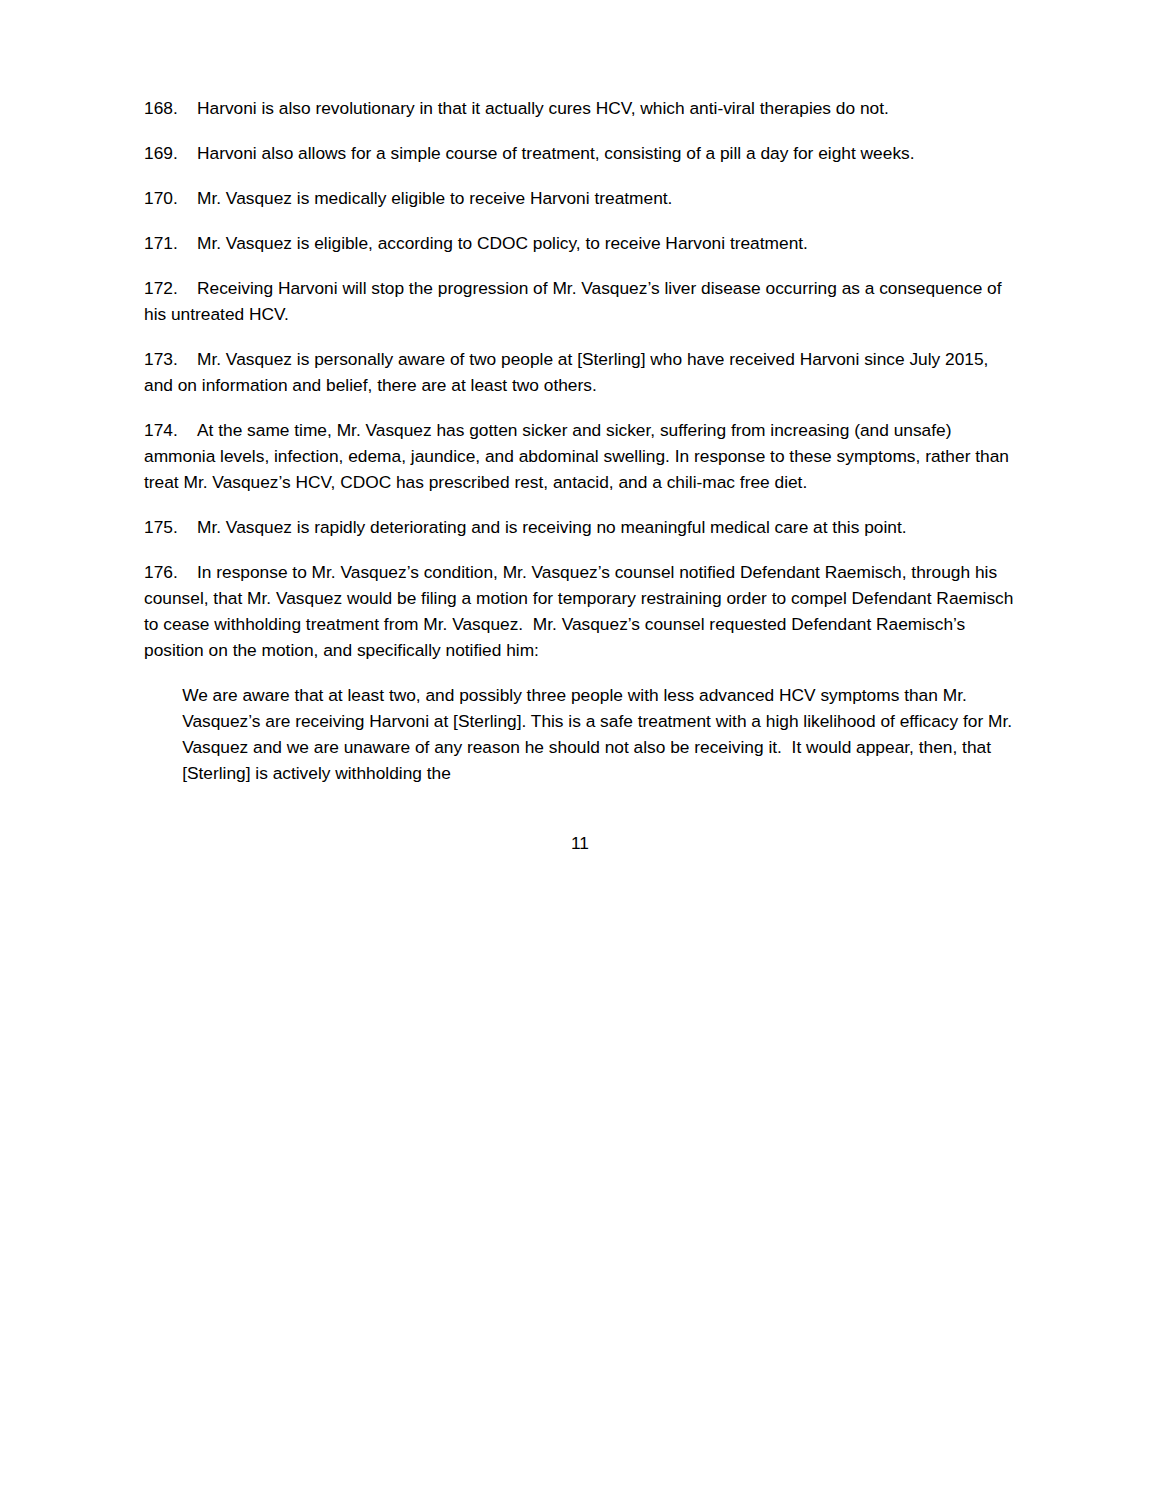168. Harvoni is also revolutionary in that it actually cures HCV, which anti-viral therapies do not.
169. Harvoni also allows for a simple course of treatment, consisting of a pill a day for eight weeks.
170. Mr. Vasquez is medically eligible to receive Harvoni treatment.
171. Mr. Vasquez is eligible, according to CDOC policy, to receive Harvoni treatment.
172. Receiving Harvoni will stop the progression of Mr. Vasquez’s liver disease occurring as a consequence of his untreated HCV.
173. Mr. Vasquez is personally aware of two people at [Sterling] who have received Harvoni since July 2015, and on information and belief, there are at least two others.
174. At the same time, Mr. Vasquez has gotten sicker and sicker, suffering from increasing (and unsafe) ammonia levels, infection, edema, jaundice, and abdominal swelling. In response to these symptoms, rather than treat Mr. Vasquez’s HCV, CDOC has prescribed rest, antacid, and a chili-mac free diet.
175. Mr. Vasquez is rapidly deteriorating and is receiving no meaningful medical care at this point.
176. In response to Mr. Vasquez’s condition, Mr. Vasquez’s counsel notified Defendant Raemisch, through his counsel, that Mr. Vasquez would be filing a motion for temporary restraining order to compel Defendant Raemisch to cease withholding treatment from Mr. Vasquez. Mr. Vasquez’s counsel requested Defendant Raemisch’s position on the motion, and specifically notified him:
We are aware that at least two, and possibly three people with less advanced HCV symptoms than Mr. Vasquez’s are receiving Harvoni at [Sterling]. This is a safe treatment with a high likelihood of efficacy for Mr. Vasquez and we are unaware of any reason he should not also be receiving it. It would appear, then, that [Sterling] is actively withholding the
11